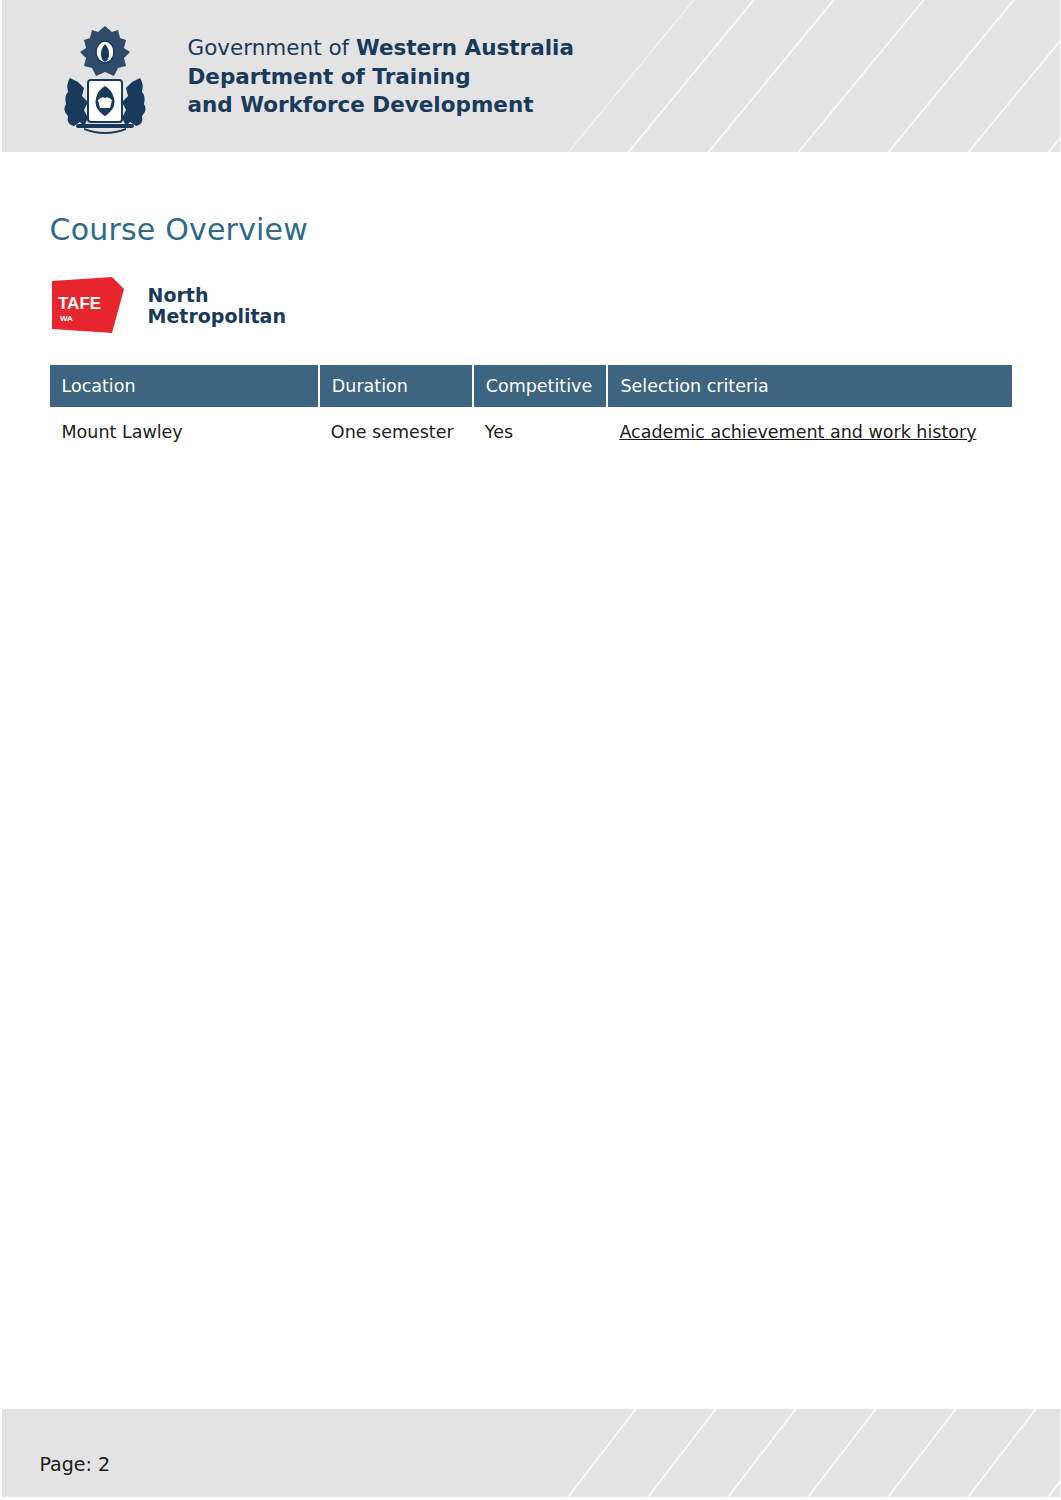Government of Western Australia
Department of Training
and Workforce Development
Course Overview
TAFE WA
North
Metropolitan
| Location | Duration | Competitive | Selection criteria |
| --- | --- | --- | --- |
| Mount Lawley | One semester | Yes | Academic achievement and work history |
Page: 2